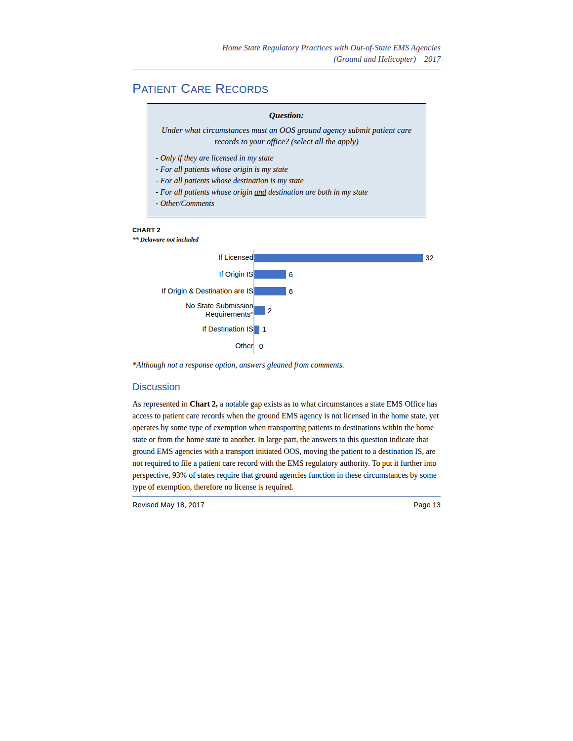Home State Regulatory Practices with Out-of-State EMS Agencies
(Ground and Helicopter) – 2017
PATIENT CARE RECORDS
Question:
Under what circumstances must an OOS ground agency submit patient care records to your office? (select all the apply)
Only if they are licensed in my state
For all patients whose origin is my state
For all patients whose destination is my state
For all patients whose origin and destination are both in my state
Other/Comments
CHART 2
** Delaware not included
| If Licensed | | 32 |
| If Origin IS | | 6 |
| If Origin & Destination are IS | | 6 |
| No State Submission Requirements* | | 2 |
| If Destination IS | | 1 |
| Other | | 0 |
*Although not a response option, answers gleaned from comments.
Discussion
As represented in Chart 2, a notable gap exists as to what circumstances a state EMS Office has access to patient care records when the ground EMS agency is not licensed in the home state, yet operates by some type of exemption when transporting patients to destinations within the home state or from the home state to another. In large part, the answers to this question indicate that ground EMS agencies with a transport initiated OOS, moving the patient to a destination IS, are not required to file a patient care record with the EMS regulatory authority. To put it further into perspective, 93% of states require that ground agencies function in these circumstances by some type of exemption, therefore no license is required.
Revised May 18, 2017 Page 13